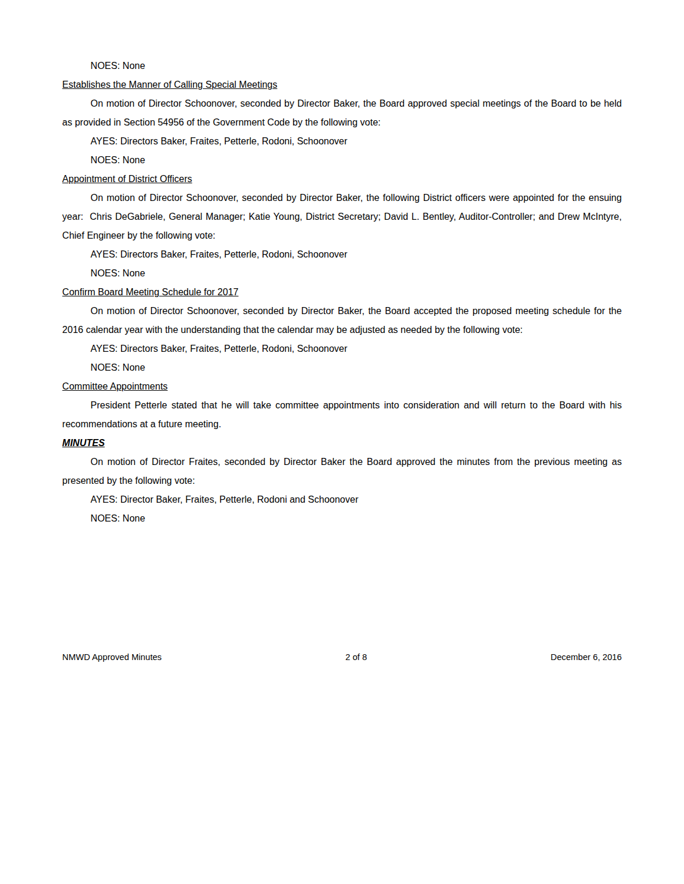NOES: None
Establishes the Manner of Calling Special Meetings
On motion of Director Schoonover, seconded by Director Baker, the Board approved special meetings of the Board to be held as provided in Section 54956 of the Government Code by the following vote:
AYES: Directors Baker, Fraites, Petterle, Rodoni, Schoonover
NOES: None
Appointment of District Officers
On motion of Director Schoonover, seconded by Director Baker, the following District officers were appointed for the ensuing year: Chris DeGabriele, General Manager; Katie Young, District Secretary; David L. Bentley, Auditor-Controller; and Drew McIntyre, Chief Engineer by the following vote:
AYES: Directors Baker, Fraites, Petterle, Rodoni, Schoonover
NOES: None
Confirm Board Meeting Schedule for 2017
On motion of Director Schoonover, seconded by Director Baker, the Board accepted the proposed meeting schedule for the 2016 calendar year with the understanding that the calendar may be adjusted as needed by the following vote:
AYES: Directors Baker, Fraites, Petterle, Rodoni, Schoonover
NOES: None
Committee Appointments
President Petterle stated that he will take committee appointments into consideration and will return to the Board with his recommendations at a future meeting.
MINUTES
On motion of Director Fraites, seconded by Director Baker the Board approved the minutes from the previous meeting as presented by the following vote:
AYES: Director Baker, Fraites, Petterle, Rodoni and Schoonover
NOES: None
NMWD Approved Minutes
2 of 8
December 6, 2016